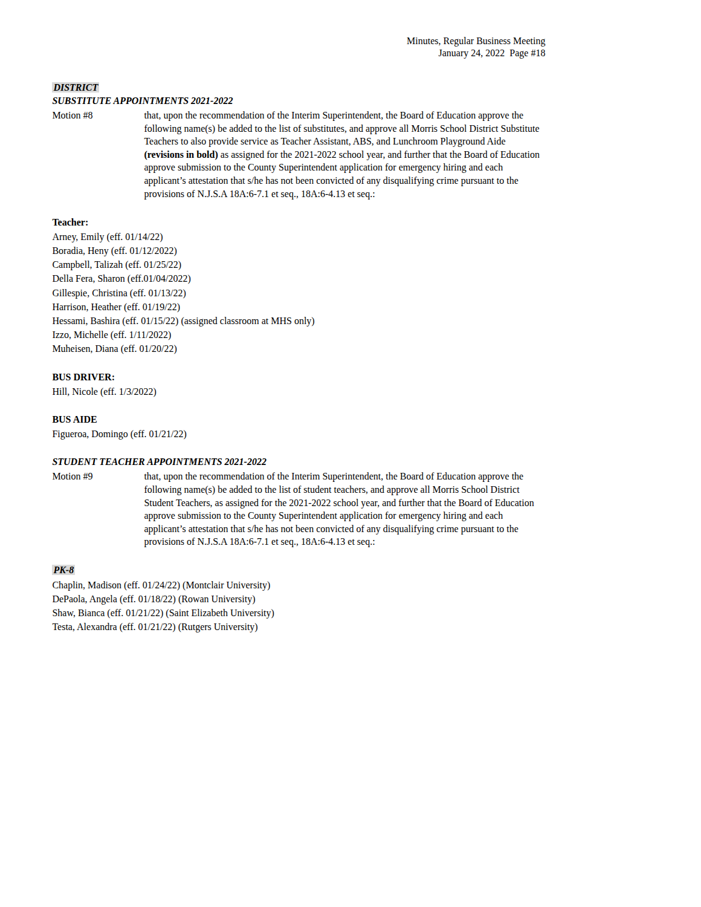Minutes, Regular Business Meeting
January 24, 2022 Page #18
DISTRICT
SUBSTITUTE APPOINTMENTS 2021-2022
Motion #8
that, upon the recommendation of the Interim Superintendent, the Board of Education approve the following name(s) be added to the list of substitutes, and approve all Morris School District Substitute Teachers to also provide service as Teacher Assistant, ABS, and Lunchroom Playground Aide (revisions in bold) as assigned for the 2021-2022 school year, and further that the Board of Education approve submission to the County Superintendent application for emergency hiring and each applicant’s attestation that s/he has not been convicted of any disqualifying crime pursuant to the provisions of N.J.S.A 18A:6-7.1 et seq., 18A:6-4.13 et seq.:
Teacher:
Arney, Emily (eff. 01/14/22)
Boradia, Heny (eff. 01/12/2022)
Campbell, Talizah (eff. 01/25/22)
Della Fera, Sharon (eff.01/04/2022)
Gillespie, Christina (eff. 01/13/22)
Harrison, Heather (eff. 01/19/22)
Hessami, Bashira (eff. 01/15/22) (assigned classroom at MHS only)
Izzo, Michelle (eff. 1/11/2022)
Muheisen, Diana (eff. 01/20/22)
BUS DRIVER:
Hill, Nicole (eff. 1/3/2022)
BUS AIDE
Figueroa, Domingo (eff. 01/21/22)
STUDENT TEACHER APPOINTMENTS 2021-2022
Motion #9
that, upon the recommendation of the Interim Superintendent, the Board of Education approve the following name(s) be added to the list of student teachers, and approve all Morris School District Student Teachers, as assigned for the 2021-2022 school year, and further that the Board of Education approve submission to the County Superintendent application for emergency hiring and each applicant’s attestation that s/he has not been convicted of any disqualifying crime pursuant to the provisions of N.J.S.A 18A:6-7.1 et seq., 18A:6-4.13 et seq.:
PK-8
Chaplin, Madison (eff. 01/24/22) (Montclair University)
DePaola, Angela (eff. 01/18/22) (Rowan University)
Shaw, Bianca (eff. 01/21/22) (Saint Elizabeth University)
Testa, Alexandra (eff. 01/21/22) (Rutgers University)